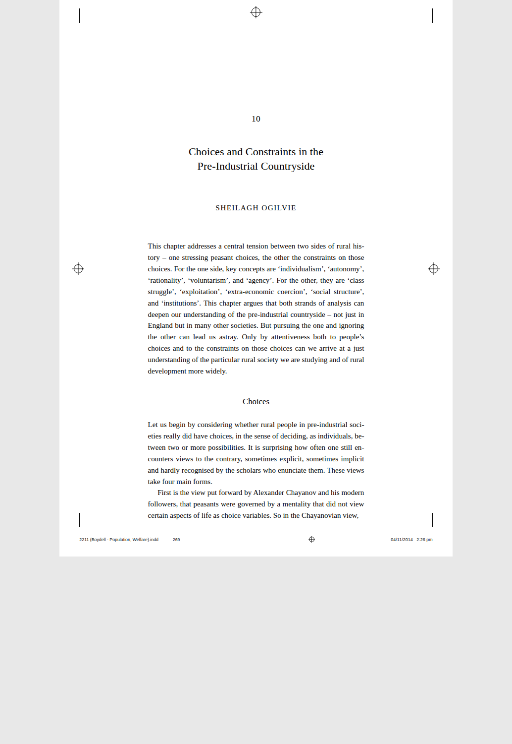10
Choices and Constraints in the
Pre-Industrial Countryside
SHEILAGH OGILVIE
This chapter addresses a central tension between two sides of rural history – one stressing peasant choices, the other the constraints on those choices. For the one side, key concepts are ‘individualism’, ‘autonomy’, ‘rationality’, ‘voluntarism’, and ‘agency’. For the other, they are ‘class struggle’, ‘exploitation’, ‘extra-economic coercion’, ‘social structure’, and ‘institutions’. This chapter argues that both strands of analysis can deepen our understanding of the pre-industrial countryside – not just in England but in many other societies. But pursuing the one and ignoring the other can lead us astray. Only by attentiveness both to people’s choices and to the constraints on those choices can we arrive at a just understanding of the particular rural society we are studying and of rural development more widely.
Choices
Let us begin by considering whether rural people in pre-industrial societies really did have choices, in the sense of deciding, as individuals, between two or more possibilities. It is surprising how often one still encounters views to the contrary, sometimes explicit, sometimes implicit and hardly recognised by the scholars who enunciate them. These views take four main forms.
First is the view put forward by Alexander Chayanov and his modern followers, that peasants were governed by a mentality that did not view certain aspects of life as choice variables. So in the Chayanovian view,
2211 (Boydell - Population, Welfare).indd269 04/11/2014 2:26 pm